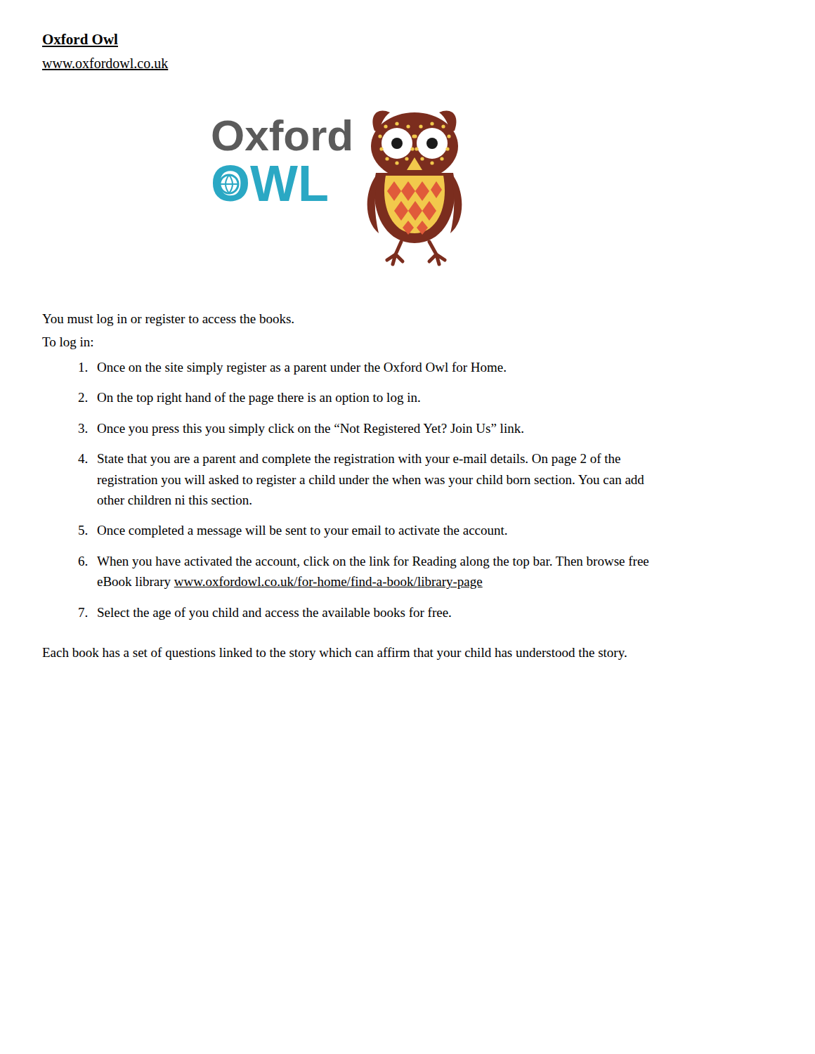Oxford Owl
www.oxfordowl.co.uk
Oxford OWL
You must log in or register to access the books.
To log in:
Once on the site simply register as a parent under the Oxford Owl for Home.
On the top right hand of the page there is an option to log in.
Once you press this you simply click on the “Not Registered Yet? Join Us” link.
State that you are a parent and complete the registration with your e-mail details. On page 2 of the registration you will asked to register a child under the when was your child born section. You can add other children ni this section.
Once completed a message will be sent to your email to activate the account.
When you have activated the account, click on the link for Reading along the top bar. Then browse free eBook library www.oxfordowl.co.uk/for-home/find-a-book/library-page
Select the age of you child and access the available books for free.
Each book has a set of questions linked to the story which can affirm that your child has understood the story.